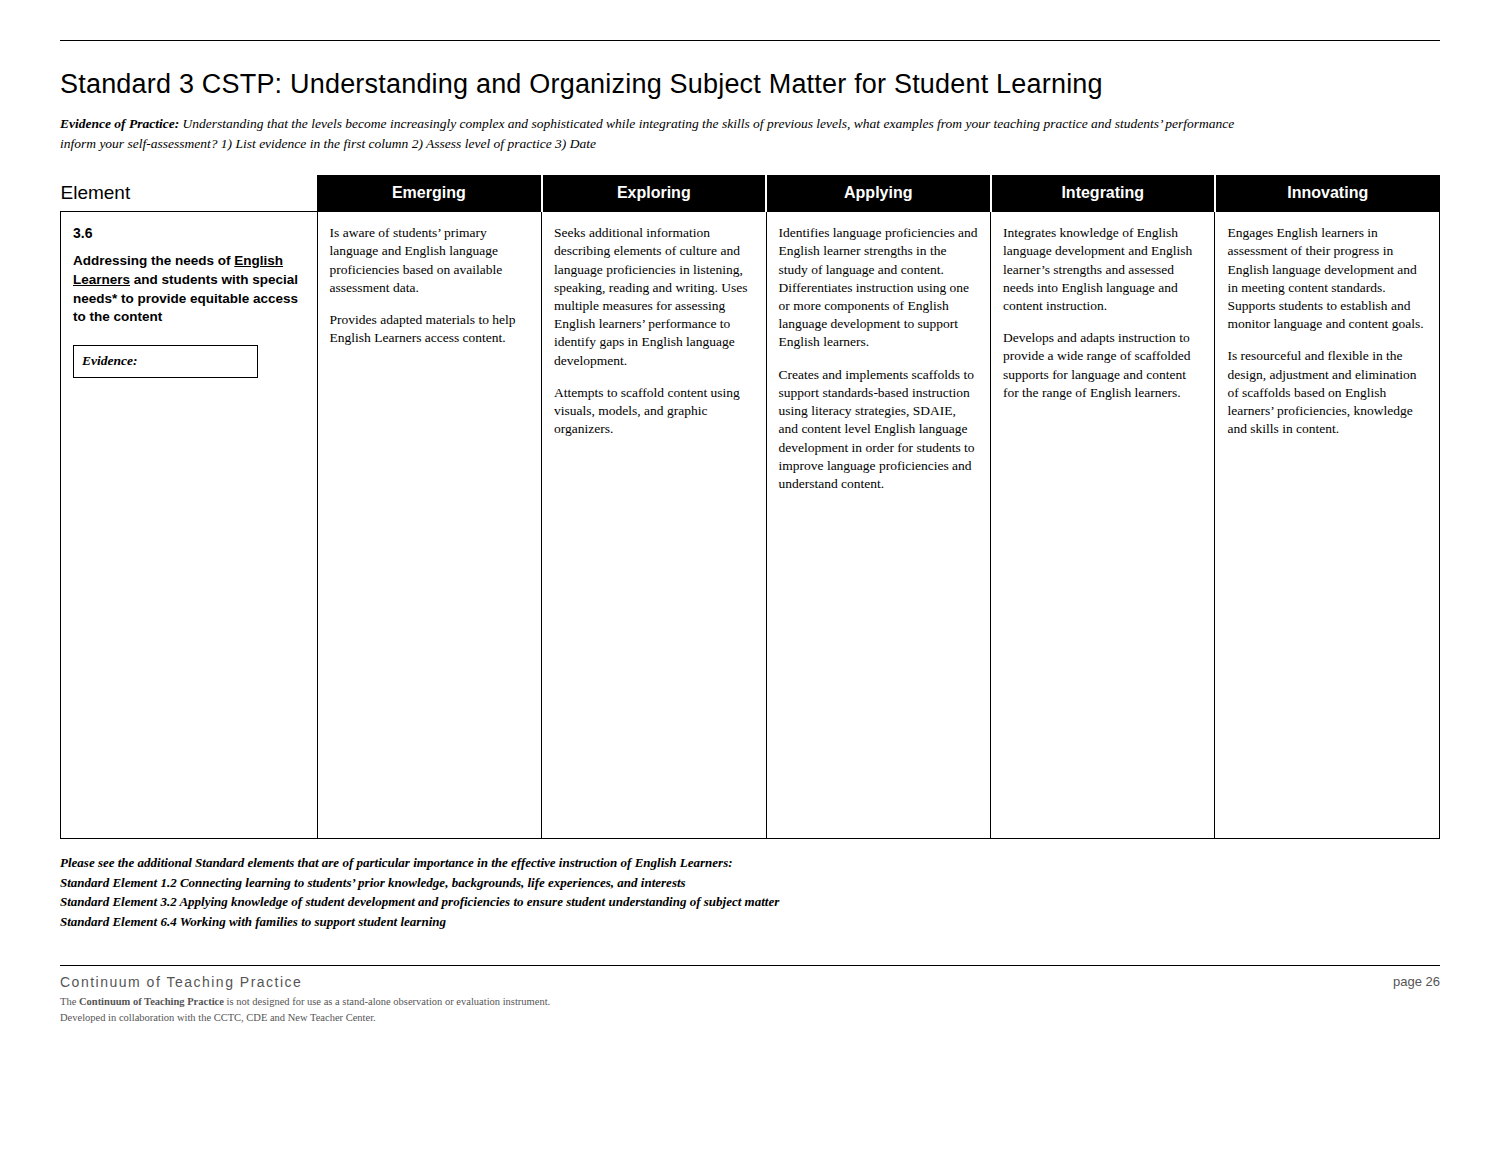Standard 3 CSTP: Understanding and Organizing Subject Matter for Student Learning
Evidence of Practice: Understanding that the levels become increasingly complex and sophisticated while integrating the skills of previous levels, what examples from your teaching practice and students’ performance inform your self-assessment? 1) List evidence in the first column 2) Assess level of practice 3) Date
| Element | Emerging | Exploring | Applying | Integrating | Innovating |
| --- | --- | --- | --- | --- | --- |
| 3.6 Addressing the needs of English Learners and students with special needs* to provide equitable access to the content Evidence: | Is aware of students’ primary language and English language proficiencies based on available assessment data. Provides adapted materials to help English Learners access content. | Seeks additional information describing elements of culture and language proficiencies in listening, speaking, reading and writing. Uses multiple measures for assessing English learners’ performance to identify gaps in English language development. Attempts to scaffold content using visuals, models, and graphic organizers. | Identifies language proficiencies and English learner strengths in the study of language and content. Differentiates instruction using one or more components of English language development to support English learners. Creates and implements scaffolds to support standards-based instruction using literacy strategies, SDAIE, and content level English language development in order for students to improve language proficiencies and understand content. | Integrates knowledge of English language development and English learner’s strengths and assessed needs into English language and content instruction. Develops and adapts instruction to provide a wide range of scaffolded supports for language and content for the range of English learners. | Engages English learners in assessment of their progress in English language development and in meeting content standards. Supports students to establish and monitor language and content goals. Is resourceful and flexible in the design, adjustment and elimination of scaffolds based on English learners’ proficiencies, knowledge and skills in content. |
Please see the additional Standard elements that are of particular importance in the effective instruction of English Learners:
Standard Element 1.2 Connecting learning to students’ prior knowledge, backgrounds, life experiences, and interests
Standard Element 3.2 Applying knowledge of student development and proficiencies to ensure student understanding of subject matter
Standard Element 6.4 Working with families to support student learning
Continuum of Teaching Practice
The Continuum of Teaching Practice is not designed for use as a stand-alone observation or evaluation instrument.
Developed in collaboration with the CCTC, CDE and New Teacher Center.
page 26